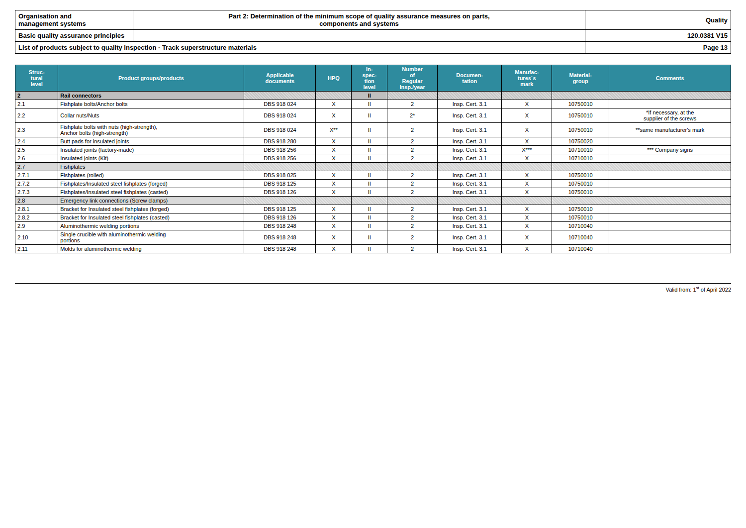| Organisation and management systems | Part 2: Determination of the minimum scope of quality assurance measures on parts, components and systems | Quality |
| Basic quality assurance principles | | 120.0381 V15 |
| List of products subject to quality inspection - Track superstructure materials | Page 13 |
| Struc- tural level | Product groups/products | Applicable documents | HPQ | In- spec- tion level | Number of Regular Insp./year | Documen- tation | Manufac- tures`s mark | Material- group | Comments |
| --- | --- | --- | --- | --- | --- | --- | --- | --- | --- |
| 2 | Rail connectors | | | II | | | | | |
| 2.1 | Fishplate bolts/Anchor bolts | DBS 918 024 | X | II | 2 | Insp. Cert. 3.1 | X | 10750010 | |
| 2.2 | Collar nuts/Nuts | DBS 918 024 | X | II | 2* | Insp. Cert. 3.1 | X | 10750010 | *If necessary, at the supplier of the screws |
| 2.3 | Fishplate bolts with nuts (high-strength), Anchor bolts (high-strength) | DBS 918 024 | X** | II | 2 | Insp. Cert. 3.1 | X | 10750010 | **same manufacturer's mark |
| 2.4 | Butt pads for insulated joints | DBS 918 280 | X | II | 2 | Insp. Cert. 3.1 | X | 10750020 | |
| 2.5 | Insulated joints (factory-made) | DBS 918 256 | X | II | 2 | Insp. Cert. 3.1 | X*** | 10710010 | *** Company signs |
| 2.6 | Insulated joints (Kit) | DBS 918 256 | X | II | 2 | Insp. Cert. 3.1 | X | 10710010 | |
| 2.7 | Fishplates | | | | | | | | |
| 2.7.1 | Fishplates (rolled) | DBS 918 025 | X | II | 2 | Insp. Cert. 3.1 | X | 10750010 | |
| 2.7.2 | Fishplates/Insulated steel fishplates (forged) | DBS 918 125 | X | II | 2 | Insp. Cert. 3.1 | X | 10750010 | |
| 2.7.3 | Fishplates/Insulated steel fishplates (casted) | DBS 918 126 | X | II | 2 | Insp. Cert. 3.1 | X | 10750010 | |
| 2.8 | Emergency link connections (Screw clamps) | | | | | | | | |
| 2.8.1 | Bracket for Insulated steel fishplates (forged) | DBS 918 125 | X | II | 2 | Insp. Cert. 3.1 | X | 10750010 | |
| 2.8.2 | Bracket for Insulated steel fishplates (casted) | DBS 918 126 | X | II | 2 | Insp. Cert. 3.1 | X | 10750010 | |
| 2.9 | Aluminothermic welding portions | DBS 918 248 | X | II | 2 | Insp. Cert. 3.1 | X | 10710040 | |
| 2.10 | Single crucible with aluminothermic welding portions | DBS 918 248 | X | II | 2 | Insp. Cert. 3.1 | X | 10710040 | |
| 2.11 | Molds for aluminothermic welding | DBS 918 248 | X | II | 2 | Insp. Cert. 3.1 | X | 10710040 | |
Valid from: 1st of April 2022